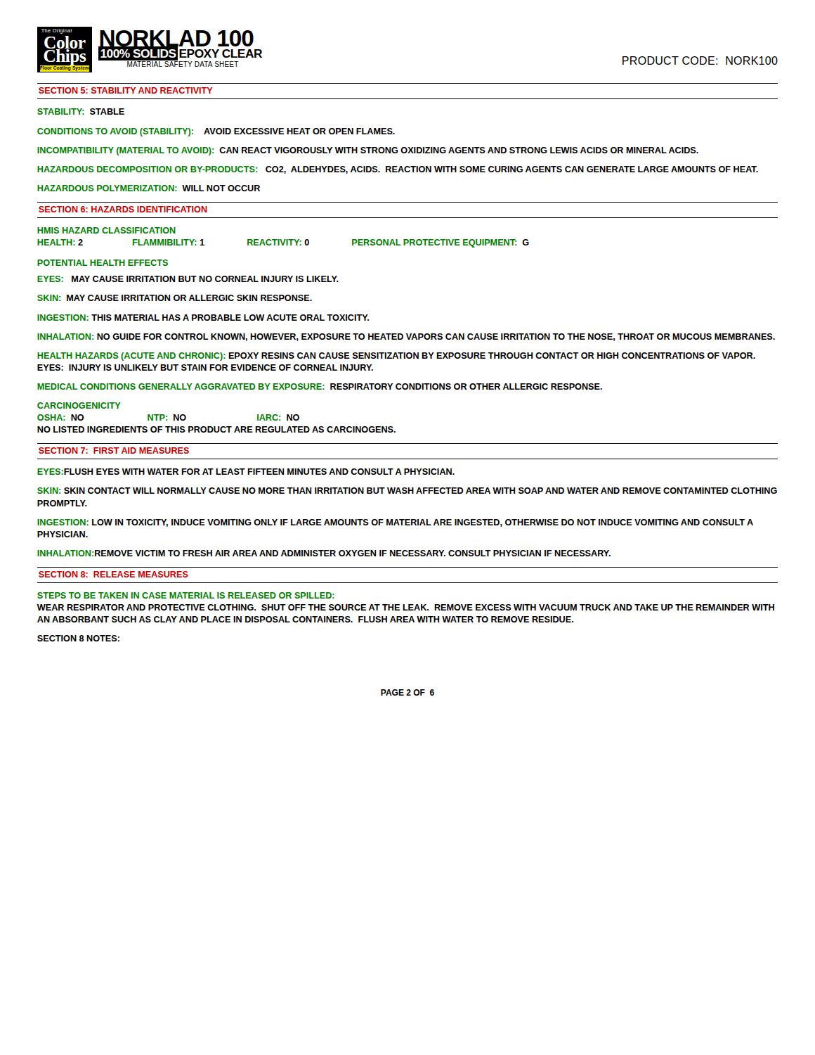The Original Color Chips Floor Coating System NORKLAD 100 100% SOLIDS EPOXY CLEAR MATERIAL SAFETY DATA SHEET
PRODUCT CODE: NORK100
SECTION 5: STABILITY AND REACTIVITY
STABILITY: STABLE
CONDITIONS TO AVOID (STABILITY): AVOID EXCESSIVE HEAT OR OPEN FLAMES.
INCOMPATIBILITY (MATERIAL TO AVOID): CAN REACT VIGOROUSLY WITH STRONG OXIDIZING AGENTS AND STRONG LEWIS ACIDS OR MINERAL ACIDS.
HAZARDOUS DECOMPOSITION OR BY-PRODUCTS: CO2, ALDEHYDES, ACIDS. REACTION WITH SOME CURING AGENTS CAN GENERATE LARGE AMOUNTS OF HEAT.
HAZARDOUS POLYMERIZATION: WILL NOT OCCUR
SECTION 6: HAZARDS IDENTIFICATION
HMIS HAZARD CLASSIFICATION
HEALTH: 2 FLAMMIBILITY: 1 REACTIVITY: 0 PERSONAL PROTECTIVE EQUIPMENT: G
POTENTIAL HEALTH EFFECTS
EYES: MAY CAUSE IRRITATION BUT NO CORNEAL INJURY IS LIKELY.
SKIN: MAY CAUSE IRRITATION OR ALLERGIC SKIN RESPONSE.
INGESTION: THIS MATERIAL HAS A PROBABLE LOW ACUTE ORAL TOXICITY.
INHALATION: NO GUIDE FOR CONTROL KNOWN, HOWEVER, EXPOSURE TO HEATED VAPORS CAN CAUSE IRRITATION TO THE NOSE, THROAT OR MUCOUS MEMBRANES.
HEALTH HAZARDS (ACUTE AND CHRONIC): EPOXY RESINS CAN CAUSE SENSITIZATION BY EXPOSURE THROUGH CONTACT OR HIGH CONCENTRATIONS OF VAPOR. EYES: INJURY IS UNLIKELY BUT STAIN FOR EVIDENCE OF CORNEAL INJURY.
MEDICAL CONDITIONS GENERALLY AGGRAVATED BY EXPOSURE: RESPIRATORY CONDITIONS OR OTHER ALLERGIC RESPONSE.
CARCINOGENICITY
OSHA: NO NTP: NO IARC: NO
NO LISTED INGREDIENTS OF THIS PRODUCT ARE REGULATED AS CARCINOGENS.
SECTION 7: FIRST AID MEASURES
EYES: FLUSH EYES WITH WATER FOR AT LEAST FIFTEEN MINUTES AND CONSULT A PHYSICIAN.
SKIN: SKIN CONTACT WILL NORMALLY CAUSE NO MORE THAN IRRITATION BUT WASH AFFECTED AREA WITH SOAP AND WATER AND REMOVE CONTAMINTED CLOTHING PROMPTLY.
INGESTION: LOW IN TOXICITY, INDUCE VOMITING ONLY IF LARGE AMOUNTS OF MATERIAL ARE INGESTED, OTHERWISE DO NOT INDUCE VOMITING AND CONSULT A PHYSICIAN.
INHALATION: REMOVE VICTIM TO FRESH AIR AREA AND ADMINISTER OXYGEN IF NECESSARY. CONSULT PHYSICIAN IF NECESSARY.
SECTION 8: RELEASE MEASURES
STEPS TO BE TAKEN IN CASE MATERIAL IS RELEASED OR SPILLED:
WEAR RESPIRATOR AND PROTECTIVE CLOTHING. SHUT OFF THE SOURCE AT THE LEAK. REMOVE EXCESS WITH VACUUM TRUCK AND TAKE UP THE REMAINDER WITH AN ABSORBANT SUCH AS CLAY AND PLACE IN DISPOSAL CONTAINERS. FLUSH AREA WITH WATER TO REMOVE RESIDUE.
SECTION 8 NOTES:
PAGE 2 OF 6